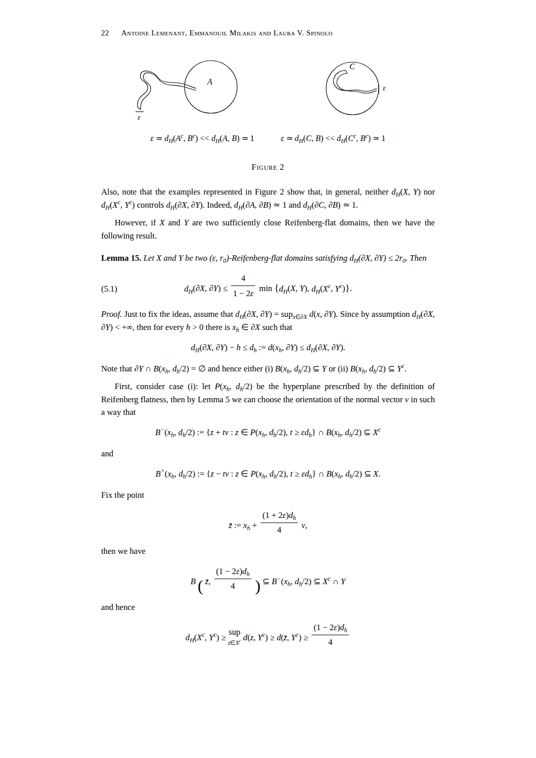22 Antoine Lemenant, Emmanouil Milakis and Laura V. Spinolo
ε A
ε C
ε ≃ dH(Ac, Bc) << dH(A, B) ≃ 1
ε ≃ dH(C, B) << dH(Cc, Bc) ≃ 1
Figure 2
Also, note that the examples represented in Figure 2 show that, in general, neither dH(X, Y) nor dH(Xc, Yc) controls dH(∂X, ∂Y). Indeed, dH(∂A, ∂B) ≃ 1 and dH(∂C, ∂B) ≃ 1.
However, if X and Y are two sufficiently close Reifenberg-flat domains, then we have the following result.
Lemma 15. Let X and Y be two (ε, r0)-Reifenberg-flat domains satisfying dH(∂X, ∂Y) ≤ 2r0. Then
(5.1) dH(∂X, ∂Y) ≤ 41 − 2ε min {dH(X, Y), dH(Xc, Yc)}.
Proof. Just to fix the ideas, assume that dH(∂X, ∂Y) = supx∈∂X d(x, ∂Y). Since by assumption dH(∂X, ∂Y) < +∞, then for every h > 0 there is xh ∈ ∂X such that
dH(∂X, ∂Y) − h ≤ dh := d(xh, ∂Y) ≤ dH(∂X, ∂Y).
Note that ∂Y ∩ B(xh, dh/2) = ∅ and hence either (i) B(xh, dh/2) ⊆ Y or (ii) B(xh, dh/2) ⊆ Yc.
First, consider case (i): let P(xh, dh/2) be the hyperplane prescribed by the definition of Reifenberg flatness, then by Lemma 5 we can choose the orientation of the normal vector ν in such a way that
B−(xh, dh/2) := {z + tν : z ∈ P(xh, dh/2), t ≥ εdh} ∩ B(xh, dh/2) ⊆ Xc
and
B+(xh, dh/2) := {z − tν : z ∈ P(xh, dh/2), t ≥ εdh} ∩ B(xh, dh/2) ⊆ X.
Fix the point
z̄ := xh + (1 + 2ε)dh 4 ν,
then we have
B ( z̄, (1 − 2ε)dh 4 ) ⊆ B−(xh, dh/2) ⊆ Xc ∩ Y
and hence
dH(Xc, Yc) ≥ sup z∈Xc d(z, Yc) ≥ d(z̄, Yc) ≥ (1 − 2ε)dh 4